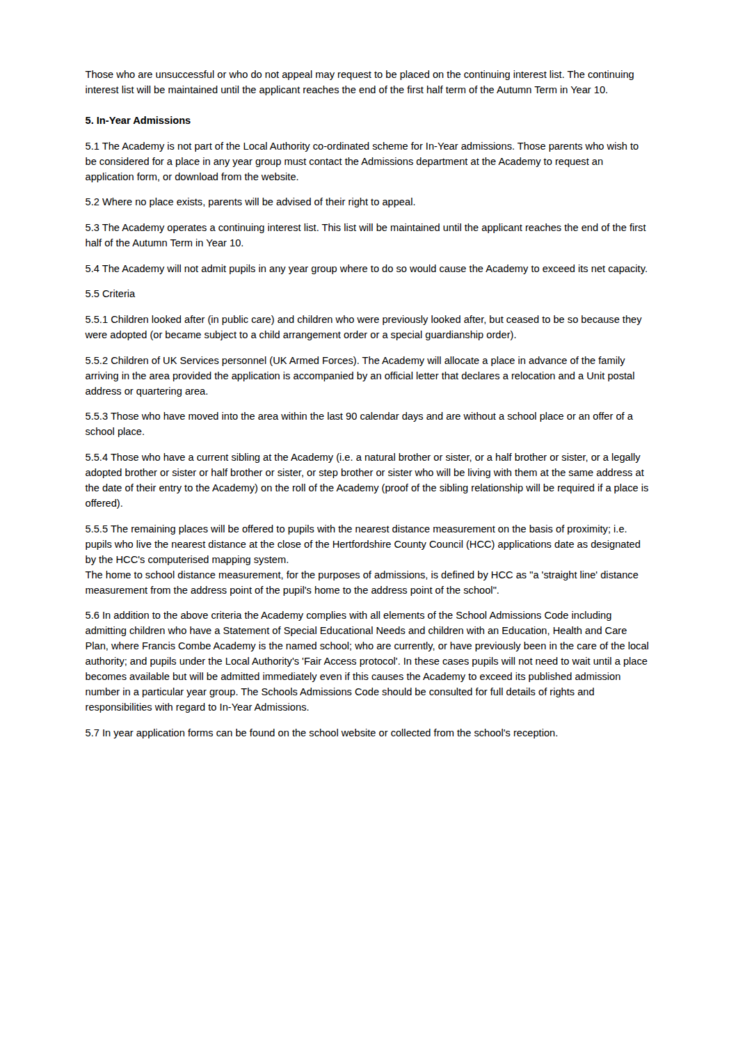Those who are unsuccessful or who do not appeal may request to be placed on the continuing interest list. The continuing interest list will be maintained until the applicant reaches the end of the first half term of the Autumn Term in Year 10.
5. In-Year Admissions
5.1 The Academy is not part of the Local Authority co-ordinated scheme for In-Year admissions. Those parents who wish to be considered for a place in any year group must contact the Admissions department at the Academy to request an application form, or download from the website.
5.2 Where no place exists, parents will be advised of their right to appeal.
5.3 The Academy operates a continuing interest list. This list will be maintained until the applicant reaches the end of the first half of the Autumn Term in Year 10.
5.4 The Academy will not admit pupils in any year group where to do so would cause the Academy to exceed its net capacity.
5.5 Criteria
5.5.1 Children looked after (in public care) and children who were previously looked after, but ceased to be so because they were adopted (or became subject to a child arrangement order or a special guardianship order).
5.5.2 Children of UK Services personnel (UK Armed Forces). The Academy will allocate a place in advance of the family arriving in the area provided the application is accompanied by an official letter that declares a relocation and a Unit postal address or quartering area.
5.5.3 Those who have moved into the area within the last 90 calendar days and are without a school place or an offer of a school place.
5.5.4 Those who have a current sibling at the Academy (i.e. a natural brother or sister, or a half brother or sister, or a legally adopted brother or sister or half brother or sister, or step brother or sister who will be living with them at the same address at the date of their entry to the Academy) on the roll of the Academy (proof of the sibling relationship will be required if a place is offered).
5.5.5 The remaining places will be offered to pupils with the nearest distance measurement on the basis of proximity; i.e. pupils who live the nearest distance at the close of the Hertfordshire County Council (HCC) applications date as designated by the HCC's computerised mapping system.
The home to school distance measurement, for the purposes of admissions, is defined by HCC as "a 'straight line' distance measurement from the address point of the pupil's home to the address point of the school".
5.6 In addition to the above criteria the Academy complies with all elements of the School Admissions Code including admitting children who have a Statement of Special Educational Needs and children with an Education, Health and Care Plan, where Francis Combe Academy is the named school; who are currently, or have previously been in the care of the local authority; and pupils under the Local Authority's 'Fair Access protocol'. In these cases pupils will not need to wait until a place becomes available but will be admitted immediately even if this causes the Academy to exceed its published admission number in a particular year group. The Schools Admissions Code should be consulted for full details of rights and responsibilities with regard to In-Year Admissions.
5.7 In year application forms can be found on the school website or collected from the school's reception.